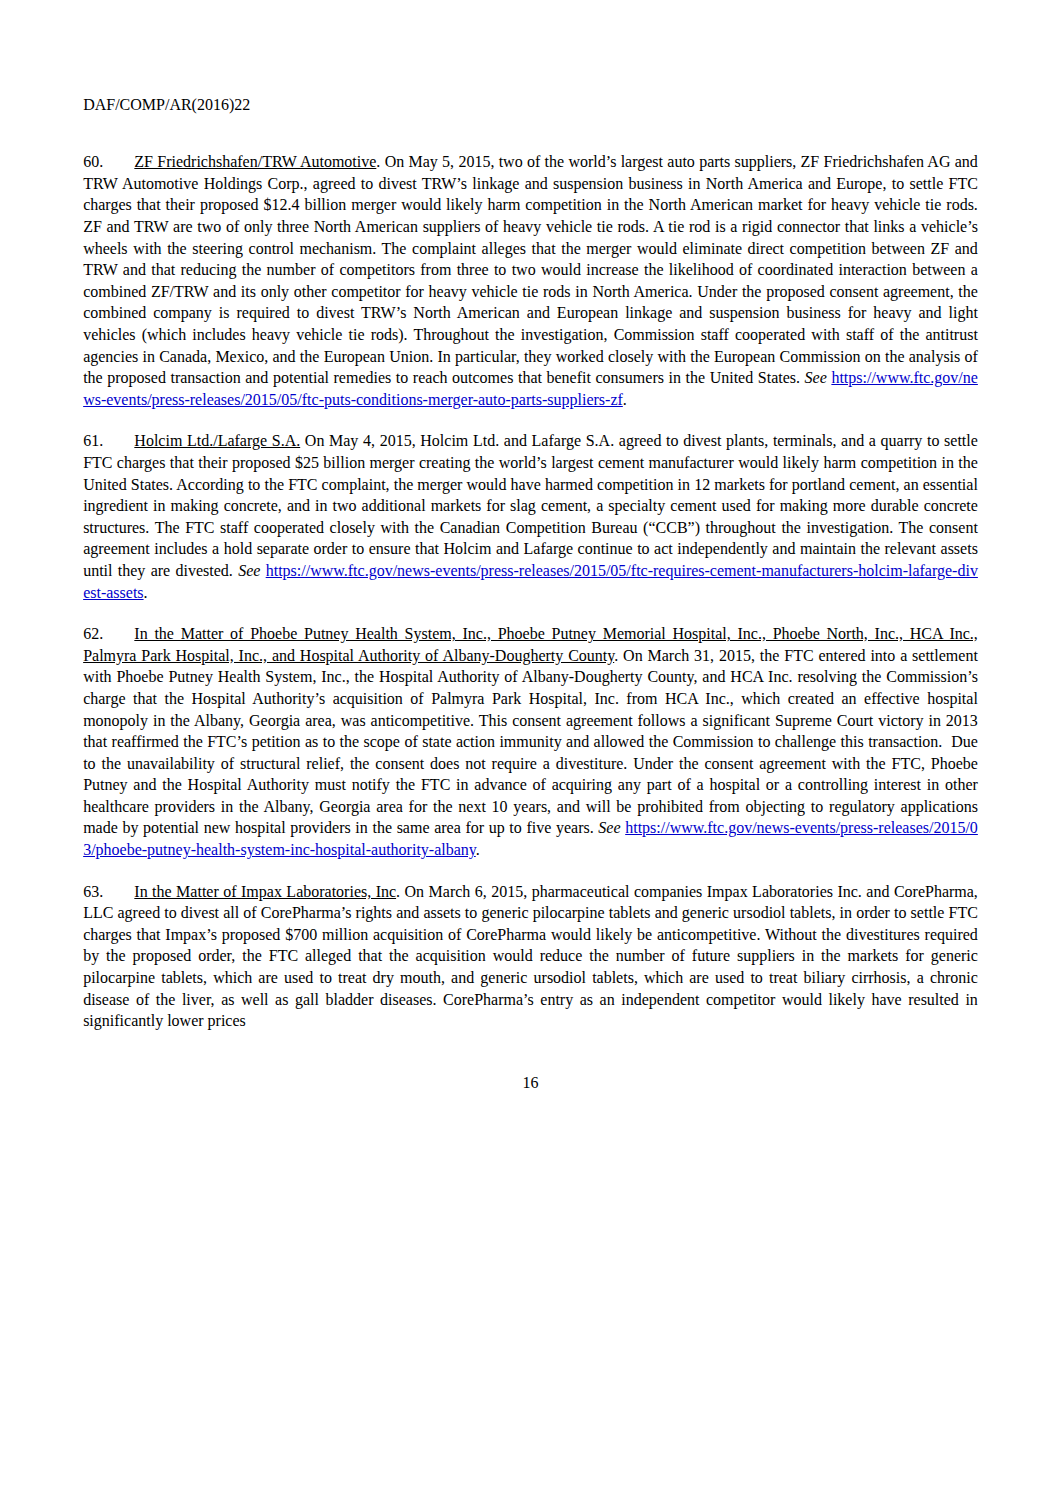DAF/COMP/AR(2016)22
60. ZF Friedrichshafen/TRW Automotive. On May 5, 2015, two of the world’s largest auto parts suppliers, ZF Friedrichshafen AG and TRW Automotive Holdings Corp., agreed to divest TRW’s linkage and suspension business in North America and Europe, to settle FTC charges that their proposed $12.4 billion merger would likely harm competition in the North American market for heavy vehicle tie rods. ZF and TRW are two of only three North American suppliers of heavy vehicle tie rods. A tie rod is a rigid connector that links a vehicle’s wheels with the steering control mechanism. The complaint alleges that the merger would eliminate direct competition between ZF and TRW and that reducing the number of competitors from three to two would increase the likelihood of coordinated interaction between a combined ZF/TRW and its only other competitor for heavy vehicle tie rods in North America. Under the proposed consent agreement, the combined company is required to divest TRW’s North American and European linkage and suspension business for heavy and light vehicles (which includes heavy vehicle tie rods). Throughout the investigation, Commission staff cooperated with staff of the antitrust agencies in Canada, Mexico, and the European Union. In particular, they worked closely with the European Commission on the analysis of the proposed transaction and potential remedies to reach outcomes that benefit consumers in the United States. See https://www.ftc.gov/news-events/press-releases/2015/05/ftc-puts-conditions-merger-auto-parts-suppliers-zf.
61. Holcim Ltd./Lafarge S.A. On May 4, 2015, Holcim Ltd. and Lafarge S.A. agreed to divest plants, terminals, and a quarry to settle FTC charges that their proposed $25 billion merger creating the world’s largest cement manufacturer would likely harm competition in the United States. According to the FTC complaint, the merger would have harmed competition in 12 markets for portland cement, an essential ingredient in making concrete, and in two additional markets for slag cement, a specialty cement used for making more durable concrete structures. The FTC staff cooperated closely with the Canadian Competition Bureau (“CCB”) throughout the investigation. The consent agreement includes a hold separate order to ensure that Holcim and Lafarge continue to act independently and maintain the relevant assets until they are divested. See https://www.ftc.gov/news-events/press-releases/2015/05/ftc-requires-cement-manufacturers-holcim-lafarge-divest-assets.
62. In the Matter of Phoebe Putney Health System, Inc., Phoebe Putney Memorial Hospital, Inc., Phoebe North, Inc., HCA Inc., Palmyra Park Hospital, Inc., and Hospital Authority of Albany-Dougherty County. On March 31, 2015, the FTC entered into a settlement with Phoebe Putney Health System, Inc., the Hospital Authority of Albany-Dougherty County, and HCA Inc. resolving the Commission’s charge that the Hospital Authority’s acquisition of Palmyra Park Hospital, Inc. from HCA Inc., which created an effective hospital monopoly in the Albany, Georgia area, was anticompetitive. This consent agreement follows a significant Supreme Court victory in 2013 that reaffirmed the FTC’s petition as to the scope of state action immunity and allowed the Commission to challenge this transaction. Due to the unavailability of structural relief, the consent does not require a divestiture. Under the consent agreement with the FTC, Phoebe Putney and the Hospital Authority must notify the FTC in advance of acquiring any part of a hospital or a controlling interest in other healthcare providers in the Albany, Georgia area for the next 10 years, and will be prohibited from objecting to regulatory applications made by potential new hospital providers in the same area for up to five years. See https://www.ftc.gov/news-events/press-releases/2015/03/phoebe-putney-health-system-inc-hospital-authority-albany.
63. In the Matter of Impax Laboratories, Inc. On March 6, 2015, pharmaceutical companies Impax Laboratories Inc. and CorePharma, LLC agreed to divest all of CorePharma’s rights and assets to generic pilocarpine tablets and generic ursodiol tablets, in order to settle FTC charges that Impax’s proposed $700 million acquisition of CorePharma would likely be anticompetitive. Without the divestitures required by the proposed order, the FTC alleged that the acquisition would reduce the number of future suppliers in the markets for generic pilocarpine tablets, which are used to treat dry mouth, and generic ursodiol tablets, which are used to treat biliary cirrhosis, a chronic disease of the liver, as well as gall bladder diseases. CorePharma’s entry as an independent competitor would likely have resulted in significantly lower prices
16